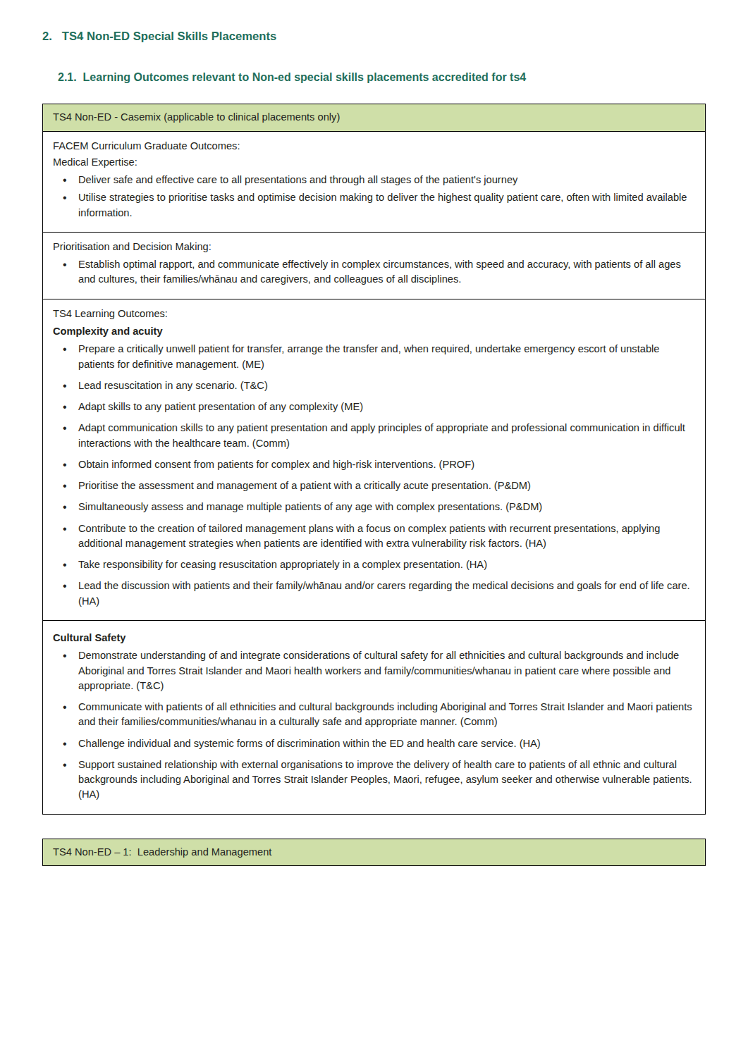2. TS4 Non-ED Special Skills Placements
2.1. Learning Outcomes relevant to Non-ed special skills placements accredited for ts4
TS4 Non-ED - Casemix (applicable to clinical placements only)
FACEM Curriculum Graduate Outcomes:
Medical Expertise:
Deliver safe and effective care to all presentations and through all stages of the patient's journey
Utilise strategies to prioritise tasks and optimise decision making to deliver the highest quality patient care, often with limited available information.
Prioritisation and Decision Making:
Establish optimal rapport, and communicate effectively in complex circumstances, with speed and accuracy, with patients of all ages and cultures, their families/whānau and caregivers, and colleagues of all disciplines.
TS4 Learning Outcomes:
Complexity and acuity
Prepare a critically unwell patient for transfer, arrange the transfer and, when required, undertake emergency escort of unstable patients for definitive management. (ME)
Lead resuscitation in any scenario. (T&C)
Adapt skills to any patient presentation of any complexity (ME)
Adapt communication skills to any patient presentation and apply principles of appropriate and professional communication in difficult interactions with the healthcare team. (Comm)
Obtain informed consent from patients for complex and high-risk interventions. (PROF)
Prioritise the assessment and management of a patient with a critically acute presentation. (P&DM)
Simultaneously assess and manage multiple patients of any age with complex presentations. (P&DM)
Contribute to the creation of tailored management plans with a focus on complex patients with recurrent presentations, applying additional management strategies when patients are identified with extra vulnerability risk factors. (HA)
Take responsibility for ceasing resuscitation appropriately in a complex presentation. (HA)
Lead the discussion with patients and their family/whānau and/or carers regarding the medical decisions and goals for end of life care. (HA)
Cultural Safety
Demonstrate understanding of and integrate considerations of cultural safety for all ethnicities and cultural backgrounds and include Aboriginal and Torres Strait Islander and Maori health workers and family/communities/whanau in patient care where possible and appropriate. (T&C)
Communicate with patients of all ethnicities and cultural backgrounds including Aboriginal and Torres Strait Islander and Maori patients and their families/communities/whanau in a culturally safe and appropriate manner. (Comm)
Challenge individual and systemic forms of discrimination within the ED and health care service. (HA)
Support sustained relationship with external organisations to improve the delivery of health care to patients of all ethnic and cultural backgrounds including Aboriginal and Torres Strait Islander Peoples, Maori, refugee, asylum seeker and otherwise vulnerable patients. (HA)
TS4 Non-ED – 1: Leadership and Management